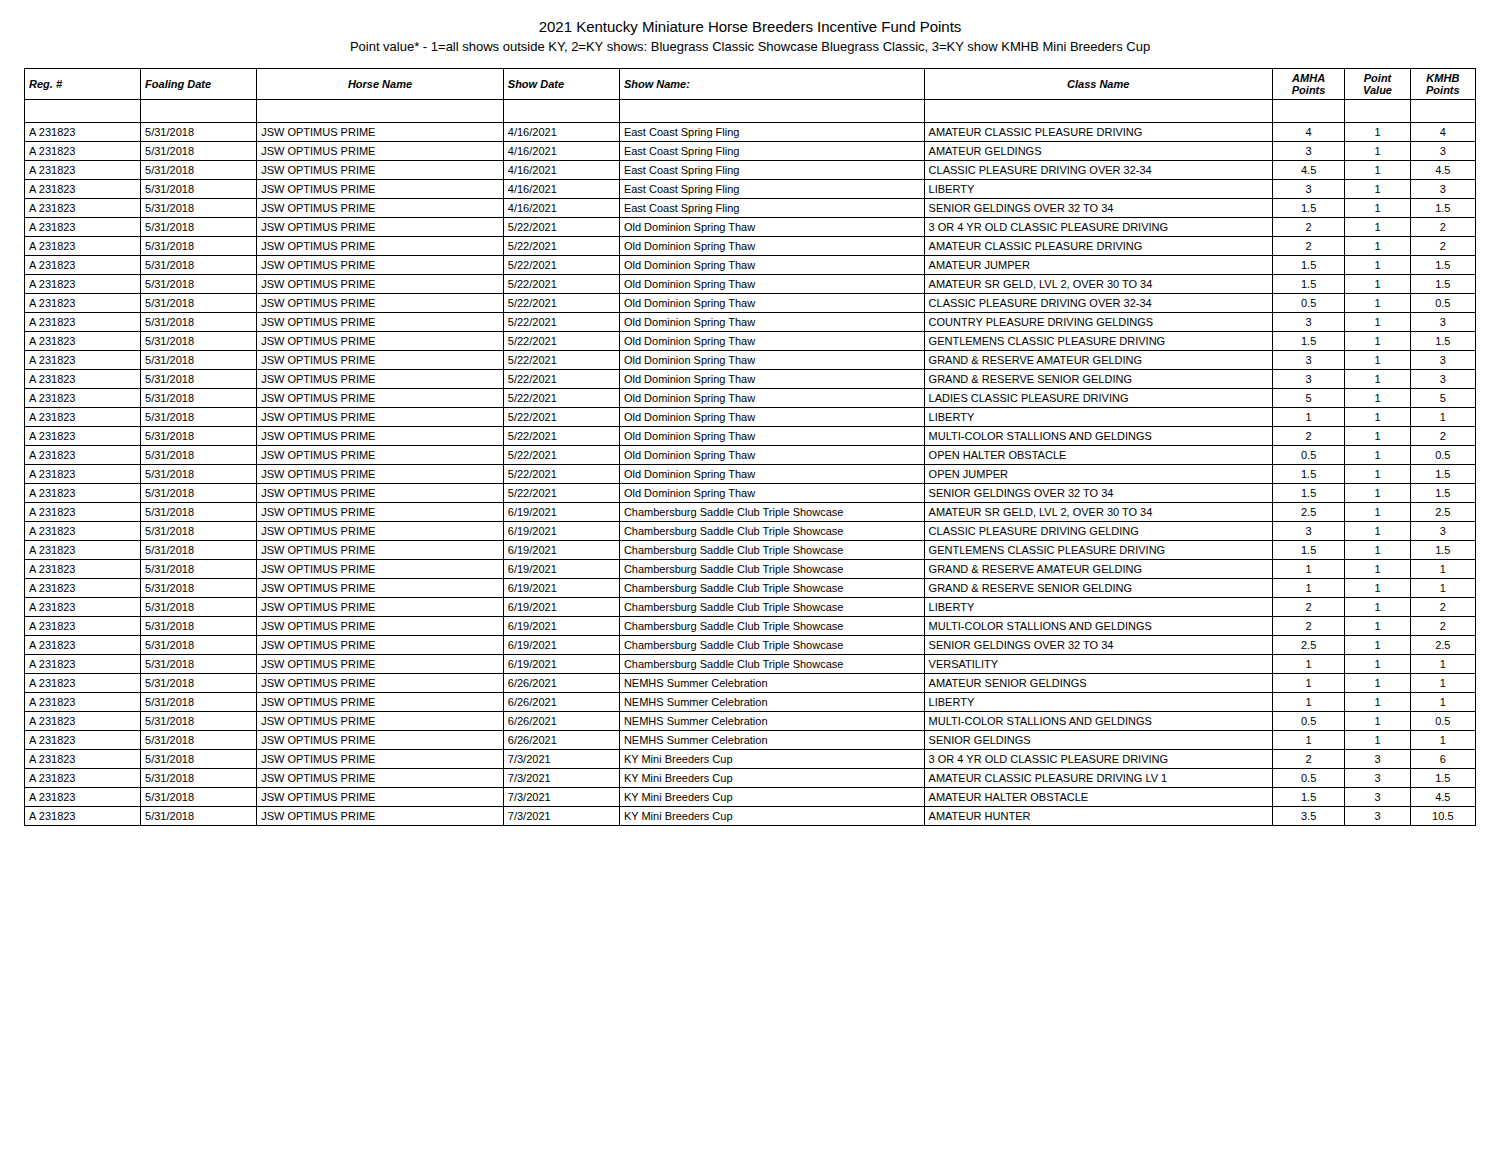2021 Kentucky Miniature Horse Breeders Incentive Fund Points
Point value* - 1=all shows outside KY, 2=KY shows: Bluegrass Classic Showcase Bluegrass Classic, 3=KY show KMHB Mini Breeders Cup
| Reg. # | Foaling Date | Horse Name | Show Date | Show Name: | Class Name | AMHA Points | Point Value | KMHB Points |
| --- | --- | --- | --- | --- | --- | --- | --- | --- |
| A 231823 | 5/31/2018 | JSW OPTIMUS PRIME | 4/16/2021 | East Coast Spring Fling | AMATEUR CLASSIC PLEASURE DRIVING | 4 | 1 | 4 |
| A 231823 | 5/31/2018 | JSW OPTIMUS PRIME | 4/16/2021 | East Coast Spring Fling | AMATEUR GELDINGS | 3 | 1 | 3 |
| A 231823 | 5/31/2018 | JSW OPTIMUS PRIME | 4/16/2021 | East Coast Spring Fling | CLASSIC PLEASURE DRIVING OVER 32-34 | 4.5 | 1 | 4.5 |
| A 231823 | 5/31/2018 | JSW OPTIMUS PRIME | 4/16/2021 | East Coast Spring Fling | LIBERTY | 3 | 1 | 3 |
| A 231823 | 5/31/2018 | JSW OPTIMUS PRIME | 4/16/2021 | East Coast Spring Fling | SENIOR GELDINGS OVER 32 TO 34 | 1.5 | 1 | 1.5 |
| A 231823 | 5/31/2018 | JSW OPTIMUS PRIME | 5/22/2021 | Old Dominion Spring Thaw | 3 OR 4 YR OLD CLASSIC PLEASURE DRIVING | 2 | 1 | 2 |
| A 231823 | 5/31/2018 | JSW OPTIMUS PRIME | 5/22/2021 | Old Dominion Spring Thaw | AMATEUR CLASSIC PLEASURE DRIVING | 2 | 1 | 2 |
| A 231823 | 5/31/2018 | JSW OPTIMUS PRIME | 5/22/2021 | Old Dominion Spring Thaw | AMATEUR JUMPER | 1.5 | 1 | 1.5 |
| A 231823 | 5/31/2018 | JSW OPTIMUS PRIME | 5/22/2021 | Old Dominion Spring Thaw | AMATEUR SR GELD, LVL 2, OVER 30 TO 34 | 1.5 | 1 | 1.5 |
| A 231823 | 5/31/2018 | JSW OPTIMUS PRIME | 5/22/2021 | Old Dominion Spring Thaw | CLASSIC PLEASURE DRIVING OVER 32-34 | 0.5 | 1 | 0.5 |
| A 231823 | 5/31/2018 | JSW OPTIMUS PRIME | 5/22/2021 | Old Dominion Spring Thaw | COUNTRY PLEASURE DRIVING GELDINGS | 3 | 1 | 3 |
| A 231823 | 5/31/2018 | JSW OPTIMUS PRIME | 5/22/2021 | Old Dominion Spring Thaw | GENTLEMENS CLASSIC PLEASURE DRIVING | 1.5 | 1 | 1.5 |
| A 231823 | 5/31/2018 | JSW OPTIMUS PRIME | 5/22/2021 | Old Dominion Spring Thaw | GRAND & RESERVE AMATEUR GELDING | 3 | 1 | 3 |
| A 231823 | 5/31/2018 | JSW OPTIMUS PRIME | 5/22/2021 | Old Dominion Spring Thaw | GRAND & RESERVE SENIOR GELDING | 3 | 1 | 3 |
| A 231823 | 5/31/2018 | JSW OPTIMUS PRIME | 5/22/2021 | Old Dominion Spring Thaw | LADIES CLASSIC PLEASURE DRIVING | 5 | 1 | 5 |
| A 231823 | 5/31/2018 | JSW OPTIMUS PRIME | 5/22/2021 | Old Dominion Spring Thaw | LIBERTY | 1 | 1 | 1 |
| A 231823 | 5/31/2018 | JSW OPTIMUS PRIME | 5/22/2021 | Old Dominion Spring Thaw | MULTI-COLOR STALLIONS AND GELDINGS | 2 | 1 | 2 |
| A 231823 | 5/31/2018 | JSW OPTIMUS PRIME | 5/22/2021 | Old Dominion Spring Thaw | OPEN HALTER OBSTACLE | 0.5 | 1 | 0.5 |
| A 231823 | 5/31/2018 | JSW OPTIMUS PRIME | 5/22/2021 | Old Dominion Spring Thaw | OPEN JUMPER | 1.5 | 1 | 1.5 |
| A 231823 | 5/31/2018 | JSW OPTIMUS PRIME | 5/22/2021 | Old Dominion Spring Thaw | SENIOR GELDINGS OVER 32 TO 34 | 1.5 | 1 | 1.5 |
| A 231823 | 5/31/2018 | JSW OPTIMUS PRIME | 6/19/2021 | Chambersburg Saddle Club Triple Showcase | AMATEUR SR GELD, LVL 2, OVER 30 TO 34 | 2.5 | 1 | 2.5 |
| A 231823 | 5/31/2018 | JSW OPTIMUS PRIME | 6/19/2021 | Chambersburg Saddle Club Triple Showcase | CLASSIC PLEASURE DRIVING GELDING | 3 | 1 | 3 |
| A 231823 | 5/31/2018 | JSW OPTIMUS PRIME | 6/19/2021 | Chambersburg Saddle Club Triple Showcase | GENTLEMENS CLASSIC PLEASURE DRIVING | 1.5 | 1 | 1.5 |
| A 231823 | 5/31/2018 | JSW OPTIMUS PRIME | 6/19/2021 | Chambersburg Saddle Club Triple Showcase | GRAND & RESERVE AMATEUR GELDING | 1 | 1 | 1 |
| A 231823 | 5/31/2018 | JSW OPTIMUS PRIME | 6/19/2021 | Chambersburg Saddle Club Triple Showcase | GRAND & RESERVE SENIOR GELDING | 1 | 1 | 1 |
| A 231823 | 5/31/2018 | JSW OPTIMUS PRIME | 6/19/2021 | Chambersburg Saddle Club Triple Showcase | LIBERTY | 2 | 1 | 2 |
| A 231823 | 5/31/2018 | JSW OPTIMUS PRIME | 6/19/2021 | Chambersburg Saddle Club Triple Showcase | MULTI-COLOR STALLIONS AND GELDINGS | 2 | 1 | 2 |
| A 231823 | 5/31/2018 | JSW OPTIMUS PRIME | 6/19/2021 | Chambersburg Saddle Club Triple Showcase | SENIOR GELDINGS OVER 32 TO 34 | 2.5 | 1 | 2.5 |
| A 231823 | 5/31/2018 | JSW OPTIMUS PRIME | 6/19/2021 | Chambersburg Saddle Club Triple Showcase | VERSATILITY | 1 | 1 | 1 |
| A 231823 | 5/31/2018 | JSW OPTIMUS PRIME | 6/26/2021 | NEMHS Summer Celebration | AMATEUR SENIOR GELDINGS | 1 | 1 | 1 |
| A 231823 | 5/31/2018 | JSW OPTIMUS PRIME | 6/26/2021 | NEMHS Summer Celebration | LIBERTY | 1 | 1 | 1 |
| A 231823 | 5/31/2018 | JSW OPTIMUS PRIME | 6/26/2021 | NEMHS Summer Celebration | MULTI-COLOR STALLIONS AND GELDINGS | 0.5 | 1 | 0.5 |
| A 231823 | 5/31/2018 | JSW OPTIMUS PRIME | 6/26/2021 | NEMHS Summer Celebration | SENIOR GELDINGS | 1 | 1 | 1 |
| A 231823 | 5/31/2018 | JSW OPTIMUS PRIME | 7/3/2021 | KY Mini Breeders Cup | 3 OR 4 YR OLD CLASSIC PLEASURE DRIVING | 2 | 3 | 6 |
| A 231823 | 5/31/2018 | JSW OPTIMUS PRIME | 7/3/2021 | KY Mini Breeders Cup | AMATEUR CLASSIC PLEASURE DRIVING LV 1 | 0.5 | 3 | 1.5 |
| A 231823 | 5/31/2018 | JSW OPTIMUS PRIME | 7/3/2021 | KY Mini Breeders Cup | AMATEUR HALTER OBSTACLE | 1.5 | 3 | 4.5 |
| A 231823 | 5/31/2018 | JSW OPTIMUS PRIME | 7/3/2021 | KY Mini Breeders Cup | AMATEUR HUNTER | 3.5 | 3 | 10.5 |